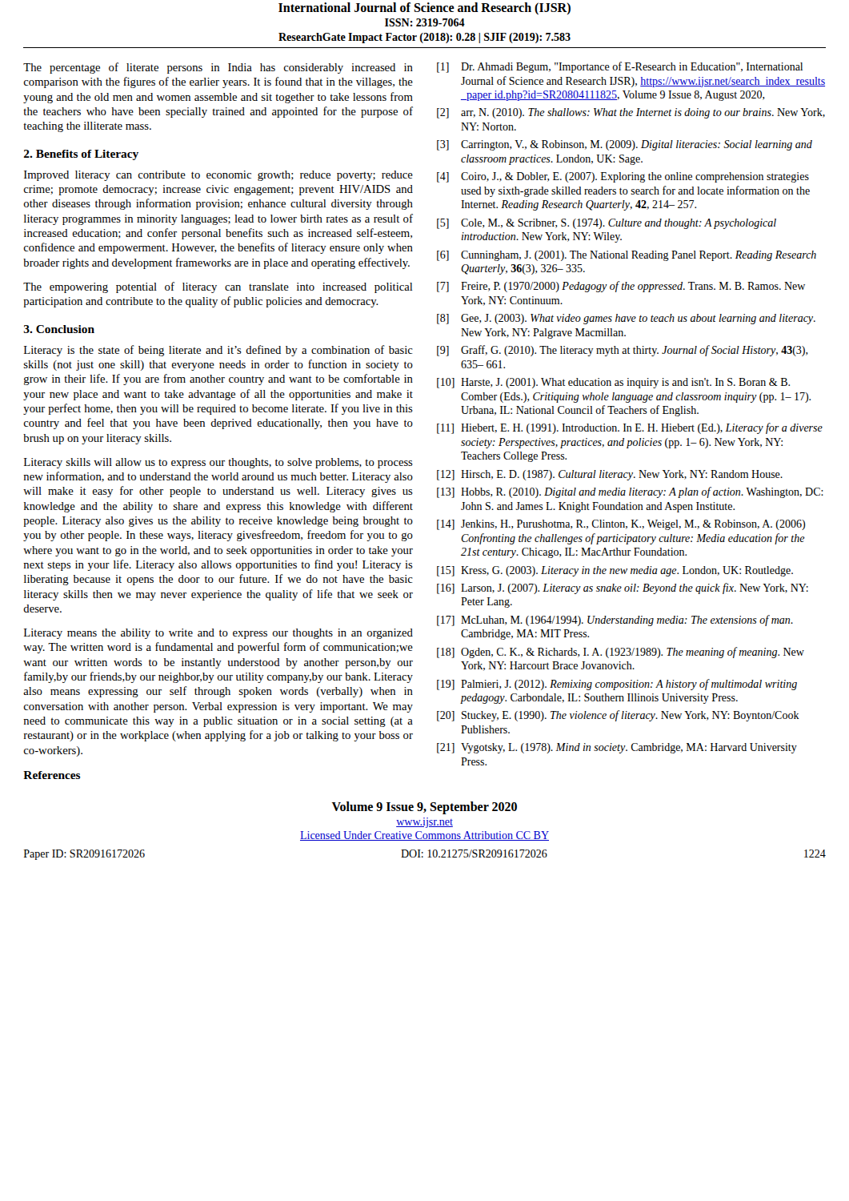International Journal of Science and Research (IJSR)
ISSN: 2319-7064
ResearchGate Impact Factor (2018): 0.28 | SJIF (2019): 7.583
The percentage of literate persons in India has considerably increased in comparison with the figures of the earlier years. It is found that in the villages, the young and the old men and women assemble and sit together to take lessons from the teachers who have been specially trained and appointed for the purpose of teaching the illiterate mass.
2. Benefits of Literacy
Improved literacy can contribute to economic growth; reduce poverty; reduce crime; promote democracy; increase civic engagement; prevent HIV/AIDS and other diseases through information provision; enhance cultural diversity through literacy programmes in minority languages; lead to lower birth rates as a result of increased education; and confer personal benefits such as increased self-esteem, confidence and empowerment. However, the benefits of literacy ensure only when broader rights and development frameworks are in place and operating effectively.
The empowering potential of literacy can translate into increased political participation and contribute to the quality of public policies and democracy.
3. Conclusion
Literacy is the state of being literate and it’s defined by a combination of basic skills (not just one skill) that everyone needs in order to function in society to grow in their life. If you are from another country and want to be comfortable in your new place and want to take advantage of all the opportunities and make it your perfect home, then you will be required to become literate. If you live in this country and feel that you have been deprived educationally, then you have to brush up on your literacy skills.
Literacy skills will allow us to express our thoughts, to solve problems, to process new information, and to understand the world around us much better. Literacy also will make it easy for other people to understand us well. Literacy gives us knowledge and the ability to share and express this knowledge with different people. Literacy also gives us the ability to receive knowledge being brought to you by other people. In these ways, literacy givesfreedom, freedom for you to go where you want to go in the world, and to seek opportunities in order to take your next steps in your life. Literacy also allows opportunities to find you! Literacy is liberating because it opens the door to our future. If we do not have the basic literacy skills then we may never experience the quality of life that we seek or deserve.
Literacy means the ability to write and to express our thoughts in an organized way. The written word is a fundamental and powerful form of communication;we want our written words to be instantly understood by another person,by our family,by our friends,by our neighbor,by our utility company,by our bank. Literacy also means expressing our self through spoken words (verbally) when in conversation with another person. Verbal expression is very important. We may need to communicate this way in a public situation or in a social setting (at a restaurant) or in the workplace (when applying for a job or talking to your boss or co-workers).
References
[1] Dr. Ahmadi Begum, "Importance of E-Research in Education", International Journal of Science and Research IJSR), https://www.ijsr.net/search_index_results_paper id.php?id=SR20804111825, Volume 9 Issue 8, August 2020,
[2] arr, N. (2010). The shallows: What the Internet is doing to our brains. New York, NY: Norton.
[3] Carrington, V., & Robinson, M. (2009). Digital literacies: Social learning and classroom practices. London, UK: Sage.
[4] Coiro, J., & Dobler, E. (2007). Exploring the online comprehension strategies used by sixth-grade skilled readers to search for and locate information on the Internet. Reading Research Quarterly, 42, 214– 257.
[5] Cole, M., & Scribner, S. (1974). Culture and thought: A psychological introduction. New York, NY: Wiley.
[6] Cunningham, J. (2001). The National Reading Panel Report. Reading Research Quarterly, 36(3), 326– 335.
[7] Freire, P. (1970/2000) Pedagogy of the oppressed. Trans. M. B. Ramos. New York, NY: Continuum.
[8] Gee, J. (2003). What video games have to teach us about learning and literacy. New York, NY: Palgrave Macmillan.
[9] Graff, G. (2010). The literacy myth at thirty. Journal of Social History, 43(3), 635– 661.
[10] Harste, J. (2001). What education as inquiry is and isn't. In S. Boran & B. Comber (Eds.), Critiquing whole language and classroom inquiry (pp. 1– 17). Urbana, IL: National Council of Teachers of English.
[11] Hiebert, E. H. (1991). Introduction. In E. H. Hiebert (Ed.), Literacy for a diverse society: Perspectives, practices, and policies (pp. 1– 6). New York, NY: Teachers College Press.
[12] Hirsch, E. D. (1987). Cultural literacy. New York, NY: Random House.
[13] Hobbs, R. (2010). Digital and media literacy: A plan of action. Washington, DC: John S. and James L. Knight Foundation and Aspen Institute.
[14] Jenkins, H., Purushotma, R., Clinton, K., Weigel, M., & Robinson, A. (2006) Confronting the challenges of participatory culture: Media education for the 21st century. Chicago, IL: MacArthur Foundation.
[15] Kress, G. (2003). Literacy in the new media age. London, UK: Routledge.
[16] Larson, J. (2007). Literacy as snake oil: Beyond the quick fix. New York, NY: Peter Lang.
[17] McLuhan, M. (1964/1994). Understanding media: The extensions of man. Cambridge, MA: MIT Press.
[18] Ogden, C. K., & Richards, I. A. (1923/1989). The meaning of meaning. New York, NY: Harcourt Brace Jovanovich.
[19] Palmieri, J. (2012). Remixing composition: A history of multimodal writing pedagogy. Carbondale, IL: Southern Illinois University Press.
[20] Stuckey, E. (1990). The violence of literacy. New York, NY: Boynton/Cook Publishers.
[21] Vygotsky, L. (1978). Mind in society. Cambridge, MA: Harvard University Press.
Volume 9 Issue 9, September 2020
www.ijsr.net
Licensed Under Creative Commons Attribution CC BY
Paper ID: SR20916172026 DOI: 10.21275/SR20916172026 1224